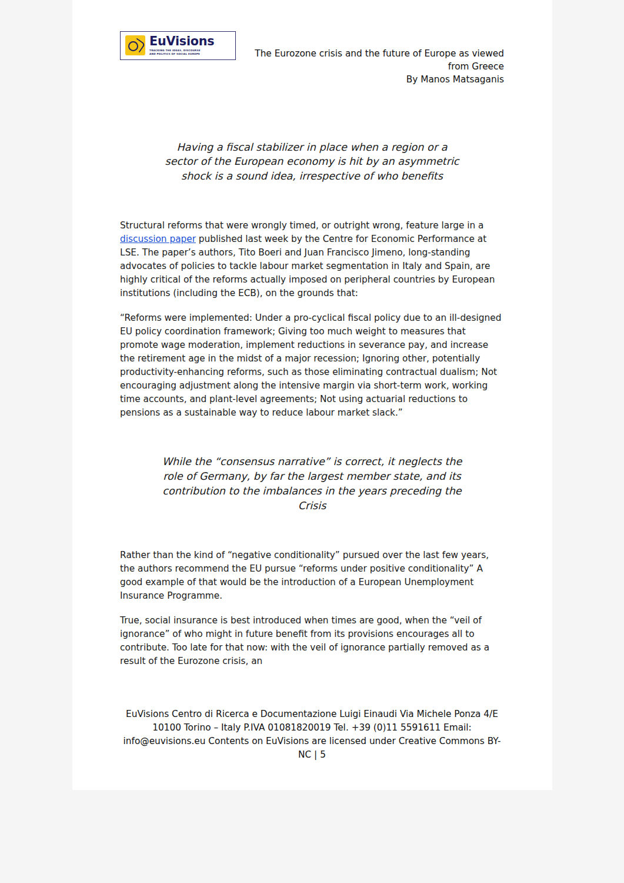EuVisions
Tracking the ideas, discourse
and politics of social Europe
The Eurozone crisis and the future of Europe as viewed from Greece
By Manos Matsaganis
Having a fiscal stabilizer in place when a region or a
sector of the European economy is hit by an asymmetric
shock is a sound idea, irrespective of who benefits
Structural reforms that were wrongly timed, or outright wrong, feature large in a discussion paper published last week by the Centre for Economic Performance at LSE. The paper’s authors, Tito Boeri and Juan Francisco Jimeno, long-standing advocates of policies to tackle labour market segmentation in Italy and Spain, are highly critical of the reforms actually imposed on peripheral countries by European institutions (including the ECB), on the grounds that:
“Reforms were implemented: Under a pro-cyclical fiscal policy due to an ill-designed EU policy coordination framework; Giving too much weight to measures that promote wage moderation, implement reductions in severance pay, and increase the retirement age in the midst of a major recession; Ignoring other, potentially productivity-enhancing reforms, such as those eliminating contractual dualism; Not encouraging adjustment along the intensive margin via short-term work, working time accounts, and plant-level agreements; Not using actuarial reductions to pensions as a sustainable way to reduce labour market slack.”
While the “consensus narrative” is correct, it neglects the
role of Germany, by far the largest member state, and its
contribution to the imbalances in the years preceding the
Crisis
Rather than the kind of “negative conditionality” pursued over the last few years, the authors recommend the EU pursue “reforms under positive conditionality” A good example of that would be the introduction of a European Unemployment Insurance Programme.
True, social insurance is best introduced when times are good, when the “veil of ignorance” of who might in future benefit from its provisions encourages all to contribute. Too late for that now: with the veil of ignorance partially removed as a result of the Eurozone crisis, an
EuVisions Centro di Ricerca e Documentazione Luigi Einaudi Via Michele Ponza 4/E 10100 Torino – Italy P.IVA 01081820019 Tel. +39 (0)11 5591611 Email: info@euvisions.eu Contents on EuVisions are licensed under Creative Commons BY-NC | 5